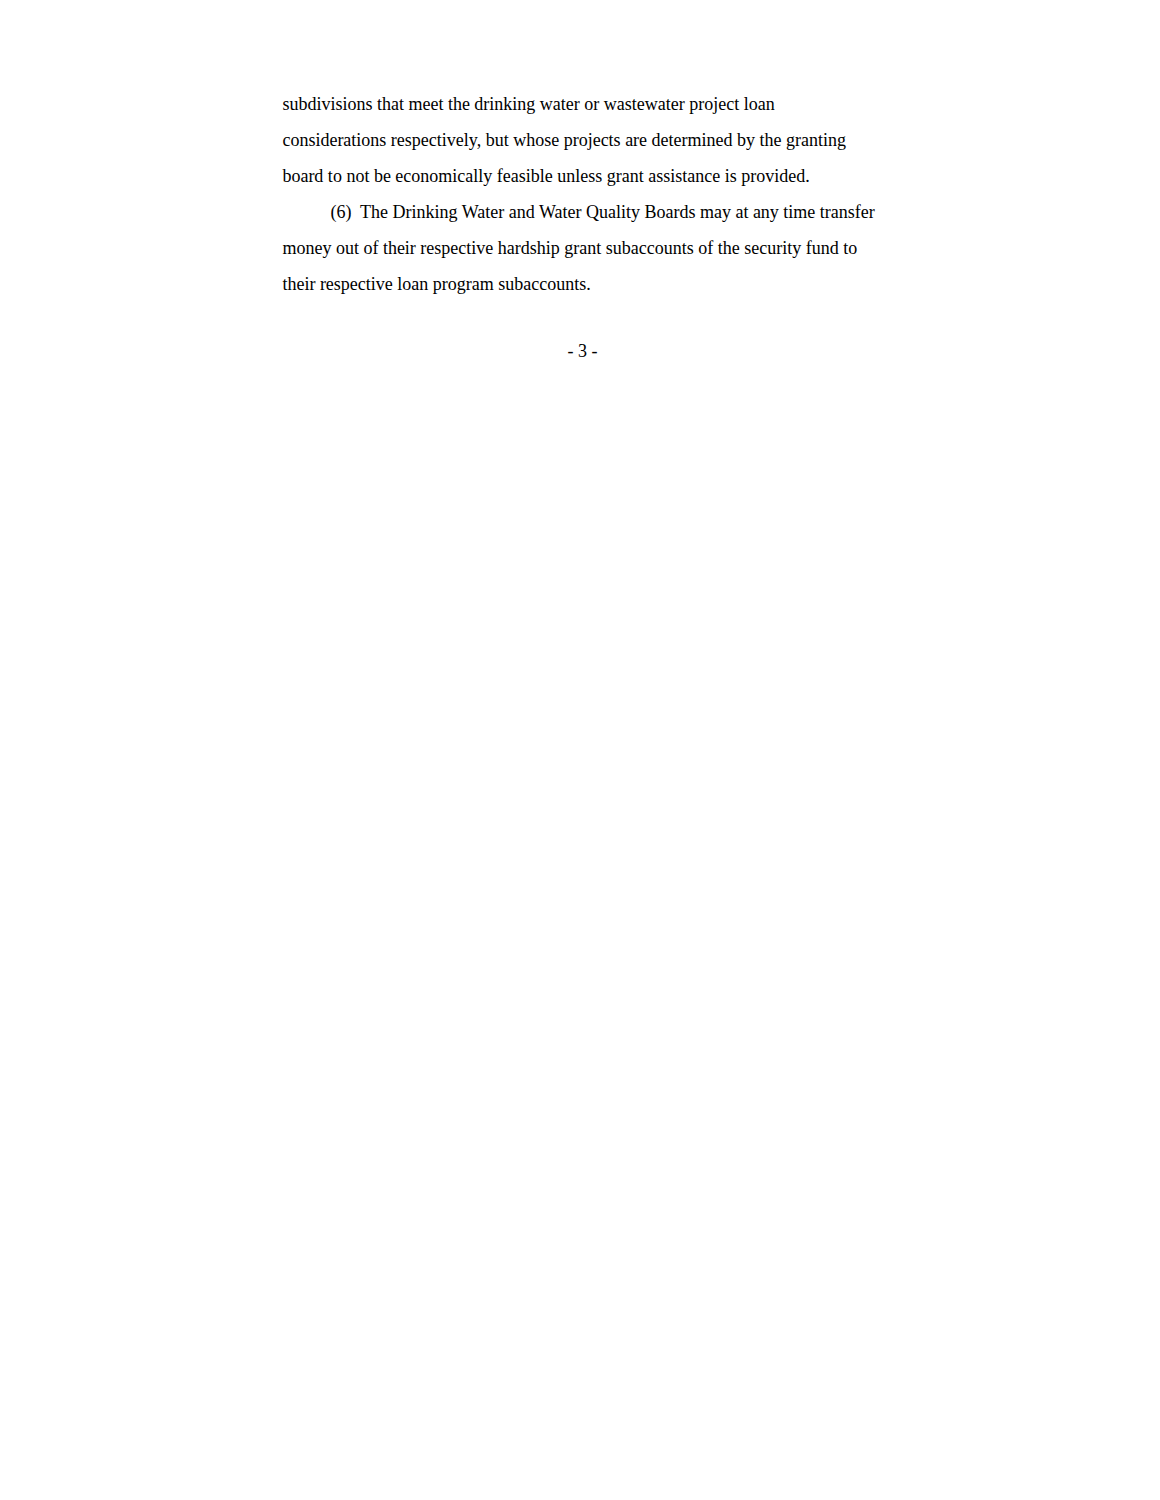subdivisions that meet the drinking water or wastewater project loan considerations respectively, but whose projects are determined by the granting board to not be economically feasible unless grant assistance is provided.
(6) The Drinking Water and Water Quality Boards may at any time transfer money out of their respective hardship grant subaccounts of the security fund to their respective loan program subaccounts.
- 3 -